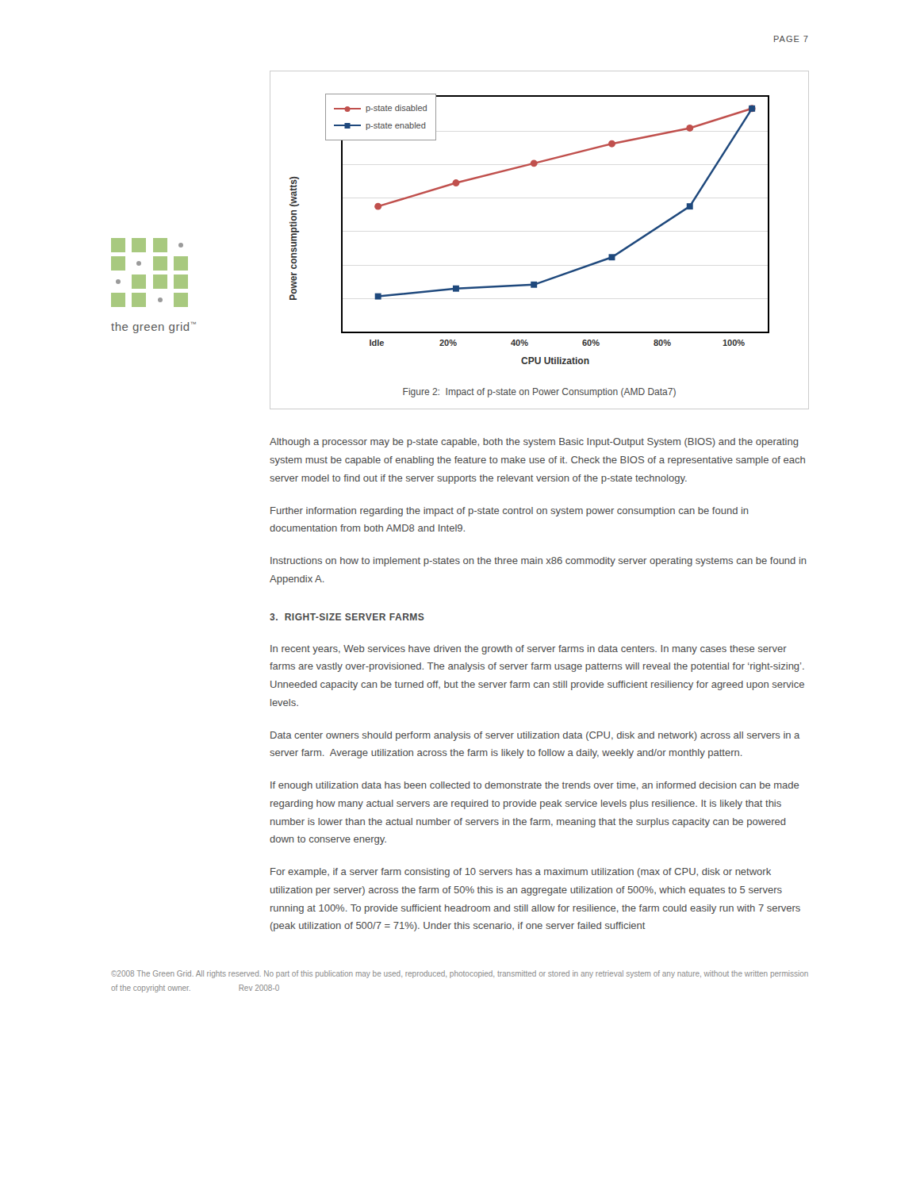PAGE 7
the green grid™
Power consumption (watts)
p-state disabled
p-state enabled
Idle 20% 40% 60% 80% 100%
CPU Utilization
Figure 2: Impact of p-state on Power Consumption (AMD Data7)
Although a processor may be p-state capable, both the system Basic Input-Output System (BIOS) and the operating system must be capable of enabling the feature to make use of it. Check the BIOS of a representative sample of each server model to find out if the server supports the relevant version of the p-state technology.
Further information regarding the impact of p-state control on system power consumption can be found in documentation from both AMD8 and Intel9.
Instructions on how to implement p-states on the three main x86 commodity server operating systems can be found in Appendix A.
3. RIGHT-SIZE SERVER FARMS
In recent years, Web services have driven the growth of server farms in data centers. In many cases these server farms are vastly over-provisioned. The analysis of server farm usage patterns will reveal the potential for ‘right-sizing’. Unneeded capacity can be turned off, but the server farm can still provide sufficient resiliency for agreed upon service levels.
Data center owners should perform analysis of server utilization data (CPU, disk and network) across all servers in a server farm. Average utilization across the farm is likely to follow a daily, weekly and/or monthly pattern.
If enough utilization data has been collected to demonstrate the trends over time, an informed decision can be made regarding how many actual servers are required to provide peak service levels plus resilience. It is likely that this number is lower than the actual number of servers in the farm, meaning that the surplus capacity can be powered down to conserve energy.
For example, if a server farm consisting of 10 servers has a maximum utilization (max of CPU, disk or network utilization per server) across the farm of 50% this is an aggregate utilization of 500%, which equates to 5 servers running at 100%. To provide sufficient headroom and still allow for resilience, the farm could easily run with 7 servers (peak utilization of 500/7 = 71%). Under this scenario, if one server failed sufficient
©2008 The Green Grid. All rights reserved. No part of this publication may be used, reproduced, photocopied, transmitted or stored in any retrieval system of any nature, without the written permission of the copyright owner.Rev 2008-0